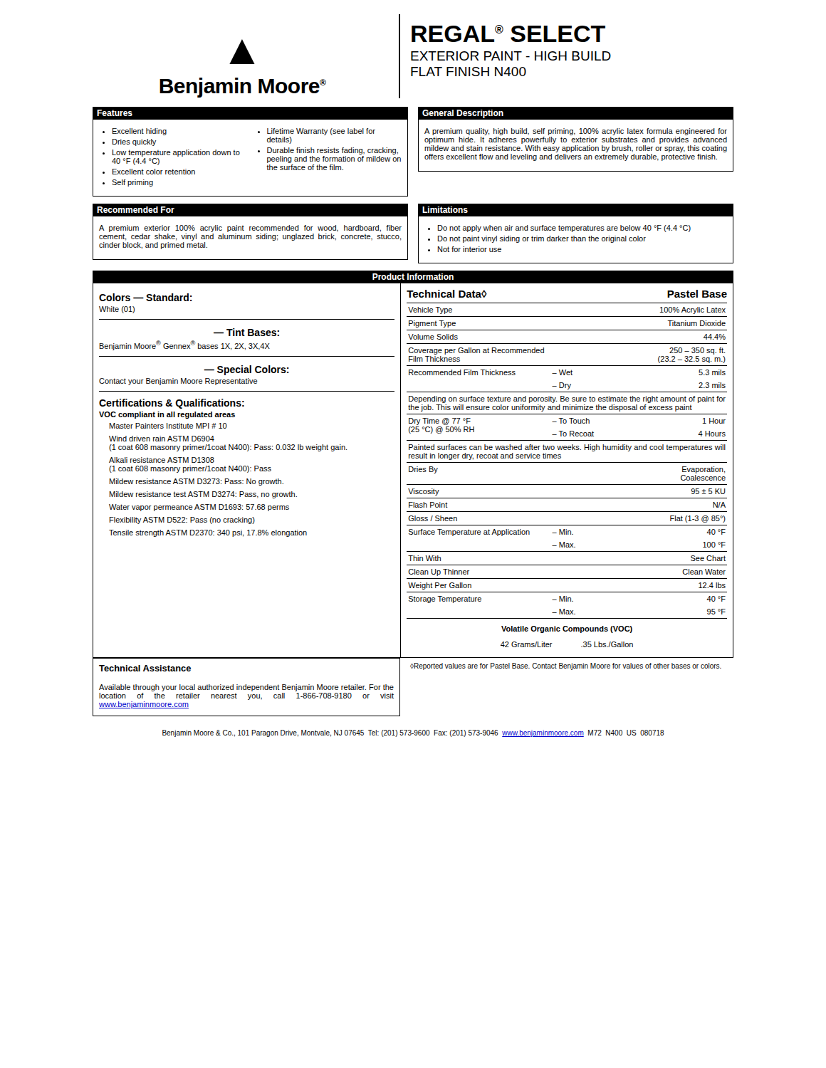▲
Benjamin Moore®
REGAL® SELECT
EXTERIOR PAINT - HIGH BUILD
FLAT FINISH N400
Features
Excellent hiding
Dries quickly
Low temperature application down to 40 °F (4.4 °C)
Excellent color retention
Self priming
Lifetime Warranty (see label for details)
Durable finish resists fading, cracking, peeling and the formation of mildew on the surface of the film.
General Description
A premium quality, high build, self priming, 100% acrylic latex formula engineered for optimum hide. It adheres powerfully to exterior substrates and provides advanced mildew and stain resistance. With easy application by brush, roller or spray, this coating offers excellent flow and leveling and delivers an extremely durable, protective finish.
Recommended For
A premium exterior 100% acrylic paint recommended for wood, hardboard, fiber cement, cedar shake, vinyl and aluminum siding; unglazed brick, concrete, stucco, cinder block, and primed metal.
Limitations
Do not apply when air and surface temperatures are below 40 °F (4.4 °C)
Do not paint vinyl siding or trim darker than the original color
Not for interior use
Product Information
Colors — Standard:
White (01)
— Tint Bases:
Benjamin Moore® Gennex® bases 1X, 2X, 3X,4X
— Special Colors:
Contact your Benjamin Moore Representative
Certifications & Qualifications:
VOC compliant in all regulated areas
Master Painters Institute MPI # 10
Wind driven rain ASTM D6904
(1 coat 608 masonry primer/1coat N400): Pass: 0.032 lb weight gain.
Alkali resistance ASTM D1308
(1 coat 608 masonry primer/1coat N400): Pass
Mildew resistance ASTM D3273: Pass: No growth.
Mildew resistance test ASTM D3274: Pass, no growth.
Water vapor permeance ASTM D1693: 57.68 perms
Flexibility ASTM D522: Pass (no cracking)
Tensile strength ASTM D2370: 340 psi, 17.8% elongation
Technical Data◊ Pastel Base
| Vehicle Type | | 100% Acrylic Latex |
| Pigment Type | | Titanium Dioxide |
| Volume Solids | | 44.4% |
| Coverage per Gallon at Recommended Film Thickness | | 250 – 350 sq. ft. (23.2 – 32.5 sq. m.) |
| Recommended Film Thickness | – Wet | 5.3 mils |
| – Dry | 2.3 mils |
| Depending on surface texture and porosity. Be sure to estimate the right amount of paint for the job. This will ensure color uniformity and minimize the disposal of excess paint |
| Dry Time @ 77 °F (25 °C) @ 50% RH | – To Touch | 1 Hour |
| – To Recoat | 4 Hours |
| Painted surfaces can be washed after two weeks. High humidity and cool temperatures will result in longer dry, recoat and service times |
| Dries By | | Evaporation, Coalescence |
| Viscosity | | 95 ± 5 KU |
| Flash Point | | N/A |
| Gloss / Sheen | | Flat (1-3 @ 85°) |
| Surface Temperature at Application | – Min. | 40 °F |
| – Max. | 100 °F |
| Thin With | | See Chart |
| Clean Up Thinner | | Clean Water |
| Weight Per Gallon | | 12.4 lbs |
| Storage Temperature | – Min. | 40 °F |
| – Max. | 95 °F |
Volatile Organic Compounds (VOC)
42 Grams/Liter .35 Lbs./Gallon
Technical Assistance
Available through your local authorized independent Benjamin Moore retailer. For the location of the retailer nearest you, call 1-866-708-9180 or visit www.benjaminmoore.com
◊Reported values are for Pastel Base. Contact Benjamin Moore for values of other bases or colors.
Benjamin Moore & Co., 101 Paragon Drive, Montvale, NJ 07645 Tel: (201) 573-9600 Fax: (201) 573-9046 www.benjaminmoore.com M72 N400 US 080718